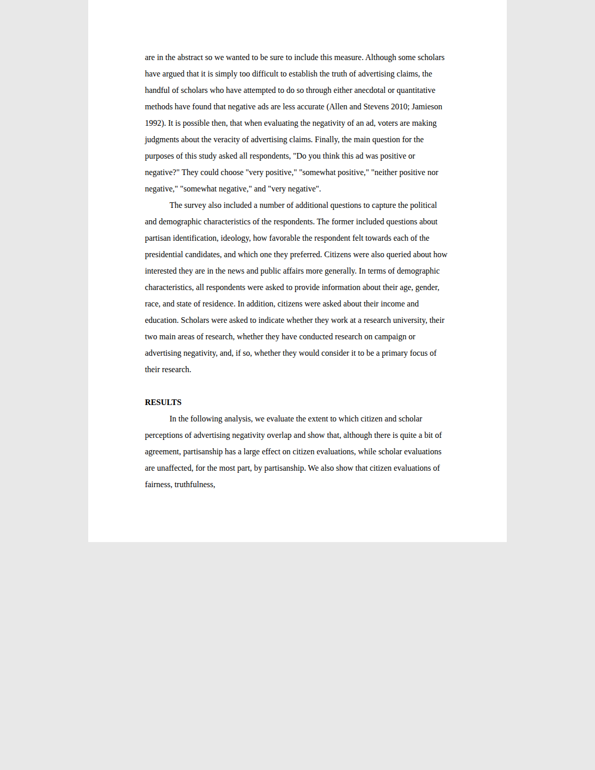are in the abstract so we wanted to be sure to include this measure. Although some scholars have argued that it is simply too difficult to establish the truth of advertising claims, the handful of scholars who have attempted to do so through either anecdotal or quantitative methods have found that negative ads are less accurate (Allen and Stevens 2010; Jamieson 1992). It is possible then, that when evaluating the negativity of an ad, voters are making judgments about the veracity of advertising claims. Finally, the main question for the purposes of this study asked all respondents, "Do you think this ad was positive or negative?" They could choose "very positive," "somewhat positive," "neither positive nor negative," "somewhat negative," and "very negative".
The survey also included a number of additional questions to capture the political and demographic characteristics of the respondents. The former included questions about partisan identification, ideology, how favorable the respondent felt towards each of the presidential candidates, and which one they preferred. Citizens were also queried about how interested they are in the news and public affairs more generally. In terms of demographic characteristics, all respondents were asked to provide information about their age, gender, race, and state of residence. In addition, citizens were asked about their income and education. Scholars were asked to indicate whether they work at a research university, their two main areas of research, whether they have conducted research on campaign or advertising negativity, and, if so, whether they would consider it to be a primary focus of their research.
Results
In the following analysis, we evaluate the extent to which citizen and scholar perceptions of advertising negativity overlap and show that, although there is quite a bit of agreement, partisanship has a large effect on citizen evaluations, while scholar evaluations are unaffected, for the most part, by partisanship. We also show that citizen evaluations of fairness, truthfulness,